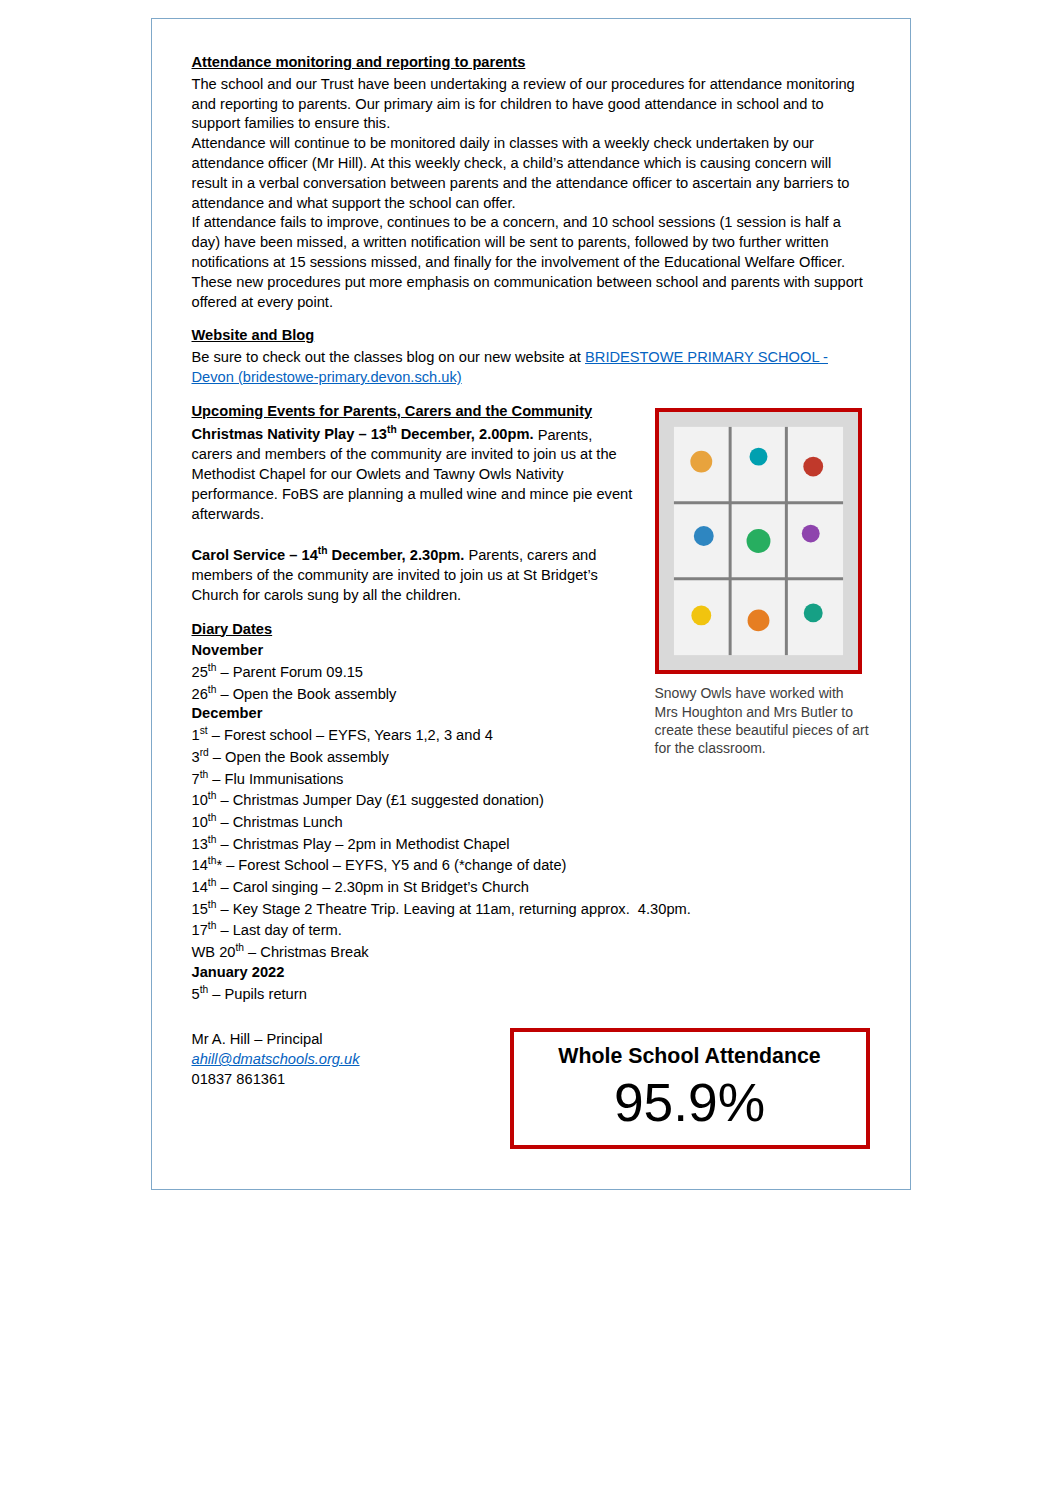Attendance monitoring and reporting to parents
The school and our Trust have been undertaking a review of our procedures for attendance monitoring and reporting to parents. Our primary aim is for children to have good attendance in school and to support families to ensure this.
Attendance will continue to be monitored daily in classes with a weekly check undertaken by our attendance officer (Mr Hill). At this weekly check, a child’s attendance which is causing concern will result in a verbal conversation between parents and the attendance officer to ascertain any barriers to attendance and what support the school can offer.
If attendance fails to improve, continues to be a concern, and 10 school sessions (1 session is half a day) have been missed, a written notification will be sent to parents, followed by two further written notifications at 15 sessions missed, and finally for the involvement of the Educational Welfare Officer.
These new procedures put more emphasis on communication between school and parents with support offered at every point.
Website and Blog
Be sure to check out the classes blog on our new website at BRIDESTOWE PRIMARY SCHOOL - Devon (bridestowe-primary.devon.sch.uk)
Snowy Owls have worked with Mrs Houghton and Mrs Butler to create these beautiful pieces of art for the classroom.
Upcoming Events for Parents, Carers and the Community
Christmas Nativity Play – 13th December, 2.00pm. Parents, carers and members of the community are invited to join us at the Methodist Chapel for our Owlets and Tawny Owls Nativity performance. FoBS are planning a mulled wine and mince pie event afterwards.
Carol Service – 14th December, 2.30pm. Parents, carers and members of the community are invited to join us at St Bridget’s Church for carols sung by all the children.
Diary Dates
November
25th – Parent Forum 09.15
26th – Open the Book assembly
December
1st – Forest school – EYFS, Years 1,2, 3 and 4
3rd – Open the Book assembly
7th – Flu Immunisations
10th – Christmas Jumper Day (£1 suggested donation)
10th – Christmas Lunch
13th – Christmas Play – 2pm in Methodist Chapel
14th* – Forest School – EYFS, Y5 and 6 (*change of date)
14th – Carol singing – 2.30pm in St Bridget’s Church
15th – Key Stage 2 Theatre Trip. Leaving at 11am, returning approx. 4.30pm.
17th – Last day of term.
WB 20th – Christmas Break
January 2022
5th – Pupils return
Whole School Attendance
95.9%
Mr A. Hill – Principal
ahill@dmatschools.org.uk
01837 861361